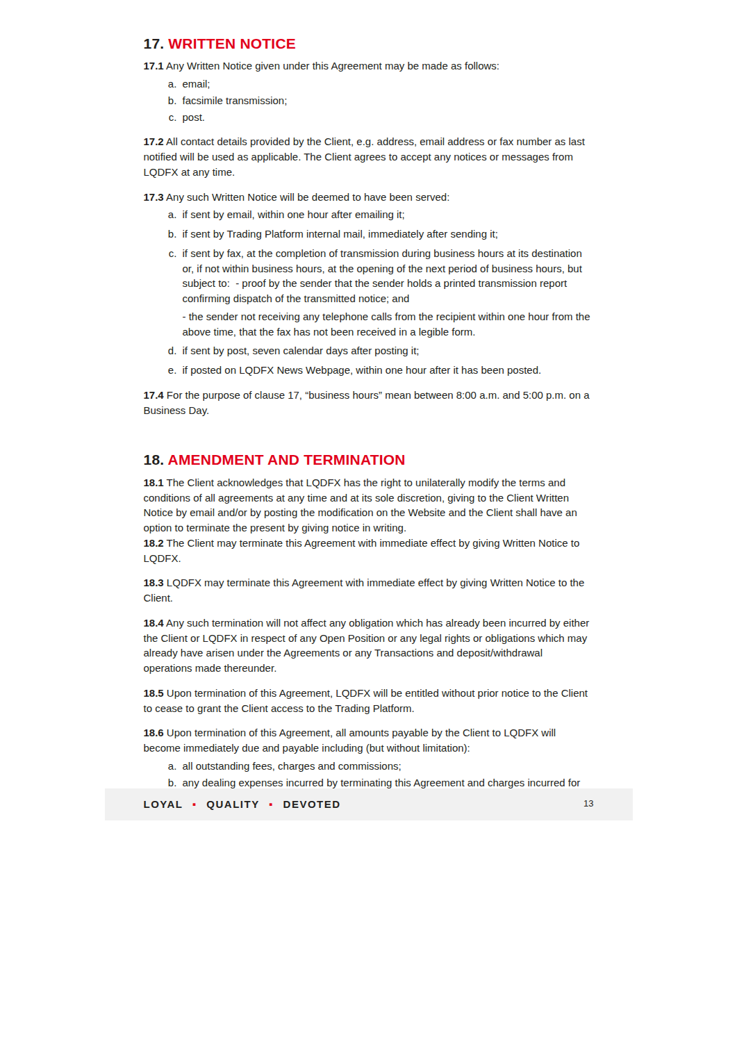17. WRITTEN NOTICE
17.1 Any Written Notice given under this Agreement may be made as follows:
email;
facsimile transmission;
post.
17.2 All contact details provided by the Client, e.g. address, email address or fax number as last notified will be used as applicable. The Client agrees to accept any notices or messages from LQDFX at any time.
17.3 Any such Written Notice will be deemed to have been served:
if sent by email, within one hour after emailing it;
if sent by Trading Platform internal mail, immediately after sending it;
if sent by fax, at the completion of transmission during business hours at its destination or, if not within business hours, at the opening of the next period of business hours, but subject to: - proof by the sender that the sender holds a printed transmission report confirming dispatch of the transmitted notice; and - the sender not receiving any telephone calls from the recipient within one hour from the above time, that the fax has not been received in a legible form.
if sent by post, seven calendar days after posting it;
if posted on LQDFX News Webpage, within one hour after it has been posted.
17.4 For the purpose of clause 17, “business hours” mean between 8:00 a.m. and 5:00 p.m. on a Business Day.
18. AMENDMENT AND TERMINATION
18.1 The Client acknowledges that LQDFX has the right to unilaterally modify the terms and conditions of all agreements at any time and at its sole discretion, giving to the Client Written Notice by email and/or by posting the modification on the Website and the Client shall have an option to terminate the present by giving notice in writing.
18.2 The Client may terminate this Agreement with immediate effect by giving Written Notice to LQDFX.
18.3 LQDFX may terminate this Agreement with immediate effect by giving Written Notice to the Client.
18.4 Any such termination will not affect any obligation which has already been incurred by either the Client or LQDFX in respect of any Open Position or any legal rights or obligations which may already have arisen under the Agreements or any Transactions and deposit/withdrawal operations made thereunder.
18.5 Upon termination of this Agreement, LQDFX will be entitled without prior notice to the Client to cease to grant the Client access to the Trading Platform.
18.6 Upon termination of this Agreement, all amounts payable by the Client to LQDFX will become immediately due and payable including (but without limitation):
all outstanding fees, charges and commissions;
any dealing expenses incurred by terminating this Agreement and charges incurred for transferring the Client’s investments to another investment firm; and any losses and expenses realised in closing out any Transactions
LOYAL ▪ QUALITY ▪ DEVOTED
13